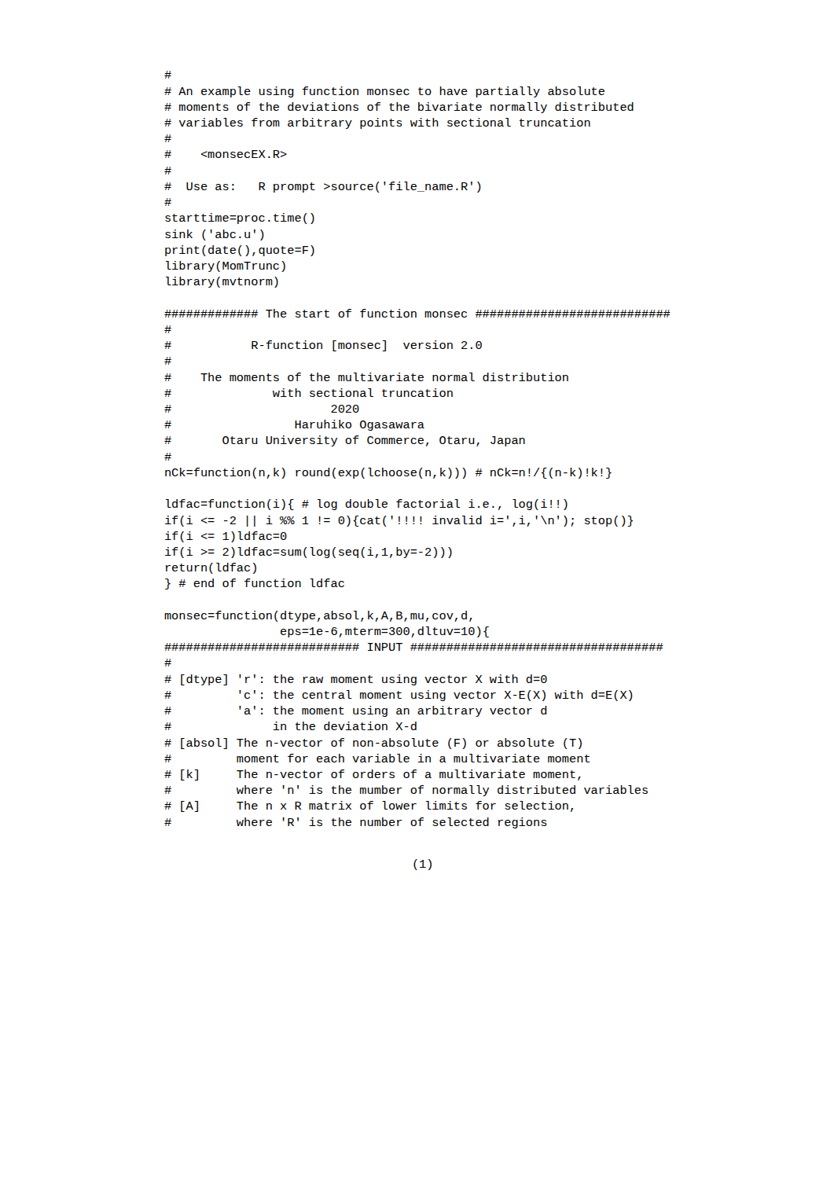#
# An example using function monsec to have partially absolute
# moments of the deviations of the bivariate normally distributed
# variables from arbitrary points with sectional truncation
#
#    <monsecEX.R>
#
#  Use as:   R prompt >source('file_name.R')
#
starttime=proc.time()
sink ('abc.u')
print(date(),quote=F)
library(MomTrunc)
library(mvtnorm)

############# The start of function monsec ###########################
#
#           R-function [monsec]  version 2.0
#
#    The moments of the multivariate normal distribution
#              with sectional truncation
#                      2020
#                 Haruhiko Ogasawara
#       Otaru University of Commerce, Otaru, Japan
#
nCk=function(n,k) round(exp(lchoose(n,k))) # nCk=n!/{(n-k)!k!}

ldfac=function(i){ # log double factorial i.e., log(i!!)
if(i <= -2 || i %% 1 != 0){cat('!!!! invalid i=',i,'\n'); stop()}
if(i <= 1)ldfac=0
if(i >= 2)ldfac=sum(log(seq(i,1,by=-2)))
return(ldfac)
} # end of function ldfac

monsec=function(dtype,absol,k,A,B,mu,cov,d,
                eps=1e-6,mterm=300,dltuv=10){
########################### INPUT ###################################
#
# [dtype] 'r': the raw moment using vector X with d=0
#         'c': the central moment using vector X-E(X) with d=E(X)
#         'a': the moment using an arbitrary vector d
#              in the deviation X-d
# [absol] The n-vector of non-absolute (F) or absolute (T)
#         moment for each variable in a multivariate moment
# [k]     The n-vector of orders of a multivariate moment,
#         where 'n' is the mumber of normally distributed variables
# [A]     The n x R matrix of lower limits for selection,
#         where 'R' is the number of selected regions
(1)